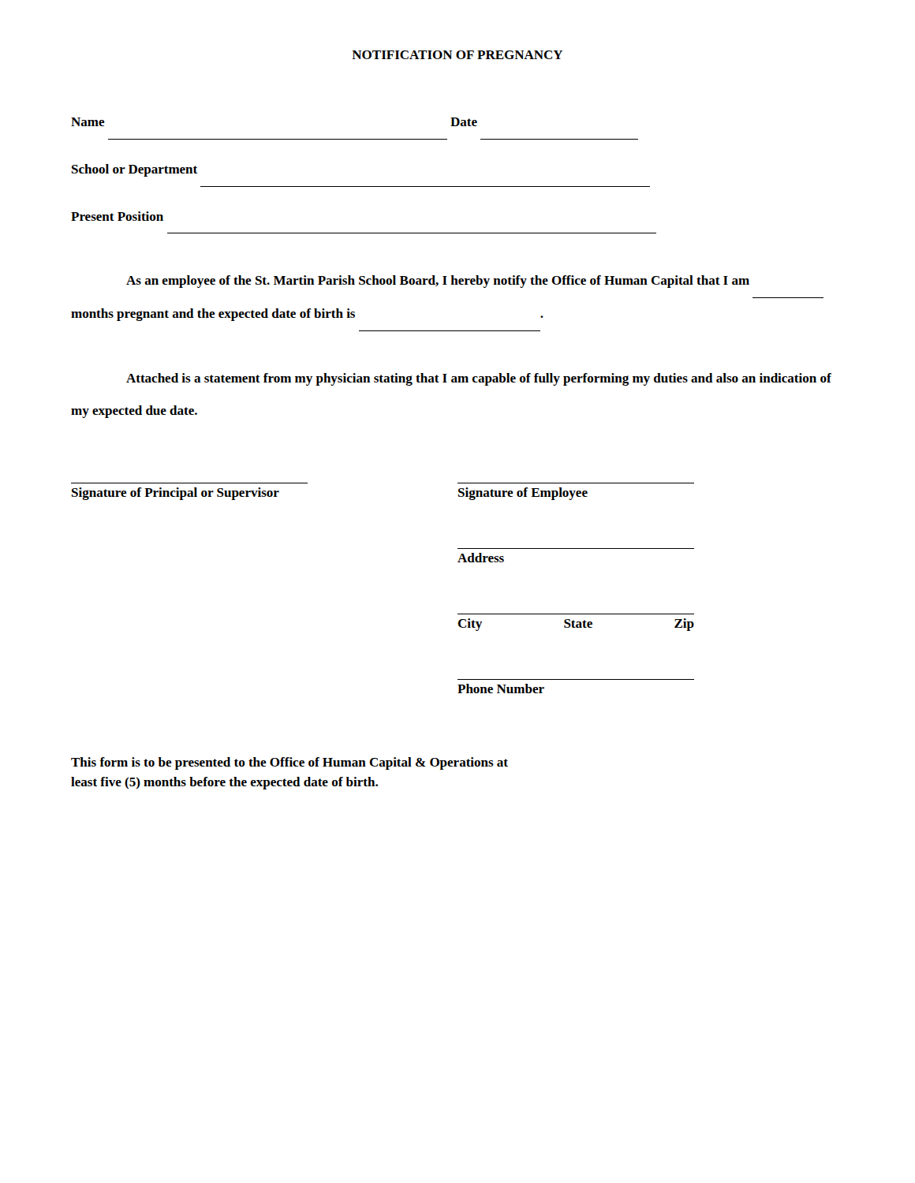NOTIFICATION OF PREGNANCY
Name Date
School or Department
Present Position
As an employee of the St. Martin Parish School Board, I hereby notify the Office of Human Capital that I am months pregnant and the expected date of birth is .
Attached is a statement from my physician stating that I am capable of fully performing my duties and also an indication of my expected due date.
| Signature of Principal or Supervisor | Signature of Employee Address City State Zip Phone Number |
This form is to be presented to the Office of Human Capital & Operations at
least five (5) months before the expected date of birth.